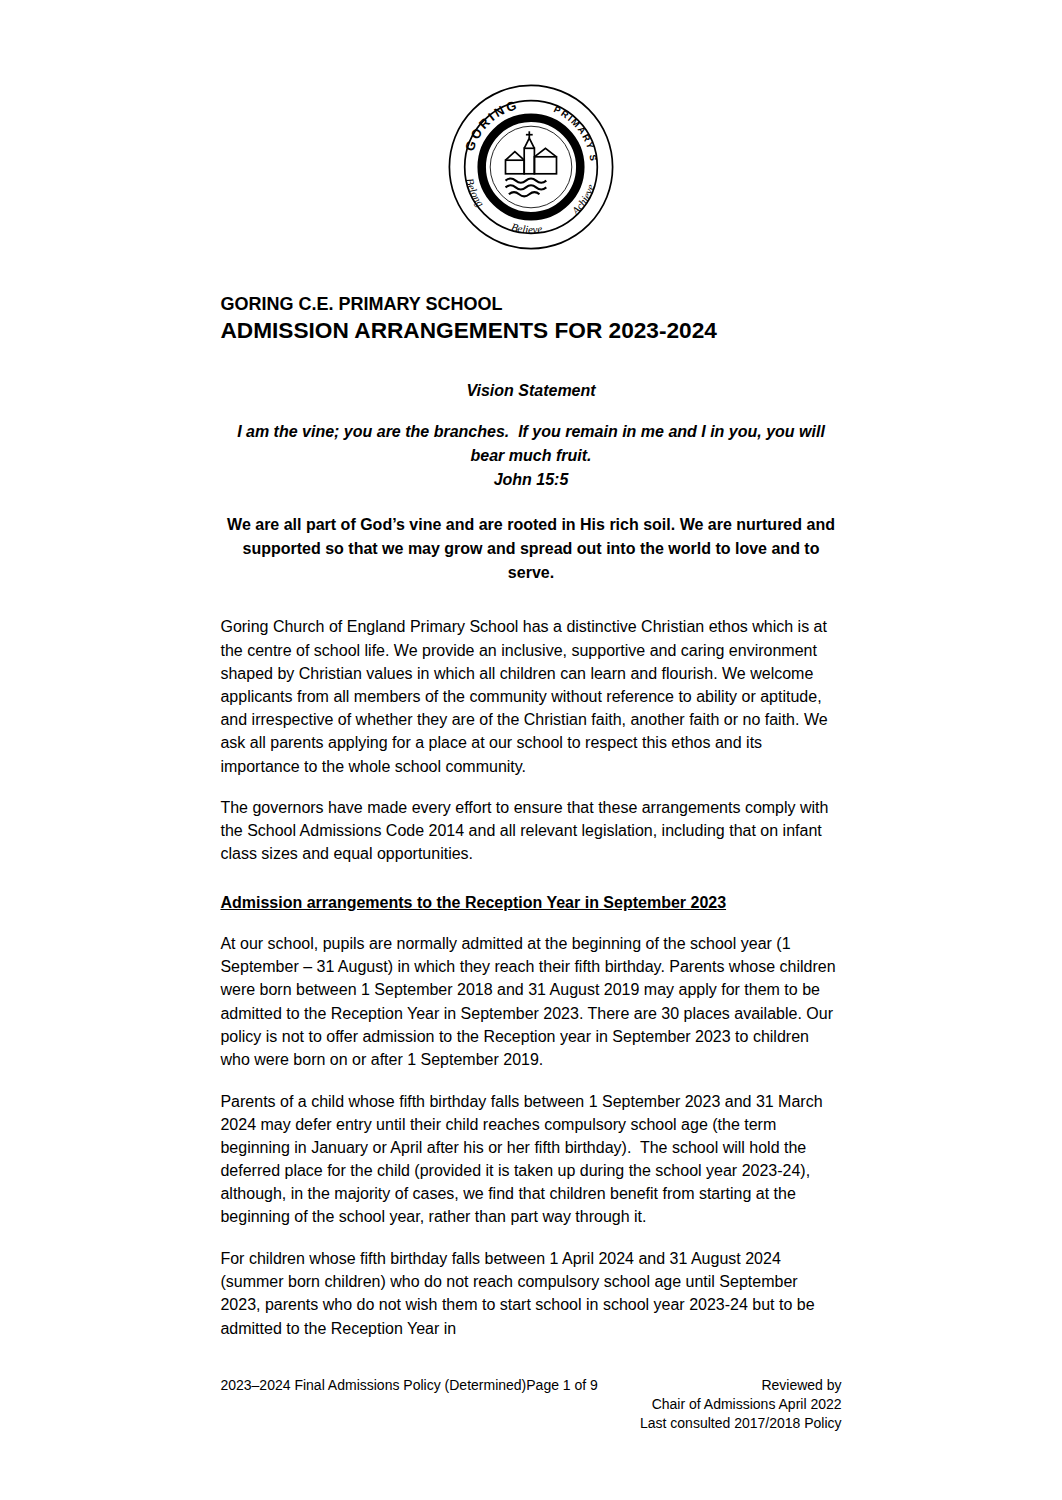Goring Primary School crest GORING PRIMARY SCHOOL Belong Believe Achieve
GORING C.E. PRIMARY SCHOOL ADMISSION ARRANGEMENTS FOR 2023-2024
Vision Statement
I am the vine; you are the branches. If you remain in me and I in you, you will bear much fruit.
John 15:5
We are all part of God’s vine and are rooted in His rich soil. We are nurtured and supported so that we may grow and spread out into the world to love and to serve.
Goring Church of England Primary School has a distinctive Christian ethos which is at the centre of school life. We provide an inclusive, supportive and caring environment shaped by Christian values in which all children can learn and flourish. We welcome applicants from all members of the community without reference to ability or aptitude, and irrespective of whether they are of the Christian faith, another faith or no faith. We ask all parents applying for a place at our school to respect this ethos and its importance to the whole school community.
The governors have made every effort to ensure that these arrangements comply with the School Admissions Code 2014 and all relevant legislation, including that on infant class sizes and equal opportunities.
Admission arrangements to the Reception Year in September 2023
At our school, pupils are normally admitted at the beginning of the school year (1 September – 31 August) in which they reach their fifth birthday. Parents whose children were born between 1 September 2018 and 31 August 2019 may apply for them to be admitted to the Reception Year in September 2023. There are 30 places available. Our policy is not to offer admission to the Reception year in September 2023 to children who were born on or after 1 September 2019.
Parents of a child whose fifth birthday falls between 1 September 2023 and 31 March 2024 may defer entry until their child reaches compulsory school age (the term beginning in January or April after his or her fifth birthday). The school will hold the deferred place for the child (provided it is taken up during the school year 2023-24), although, in the majority of cases, we find that children benefit from starting at the beginning of the school year, rather than part way through it.
For children whose fifth birthday falls between 1 April 2024 and 31 August 2024 (summer born children) who do not reach compulsory school age until September 2023, parents who do not wish them to start school in school year 2023-24 but to be admitted to the Reception Year in
2023–2024 Final Admissions Policy (Determined)Page 1 of 9
Reviewed by
Chair of Admissions April 2022
Last consulted 2017/2018 Policy